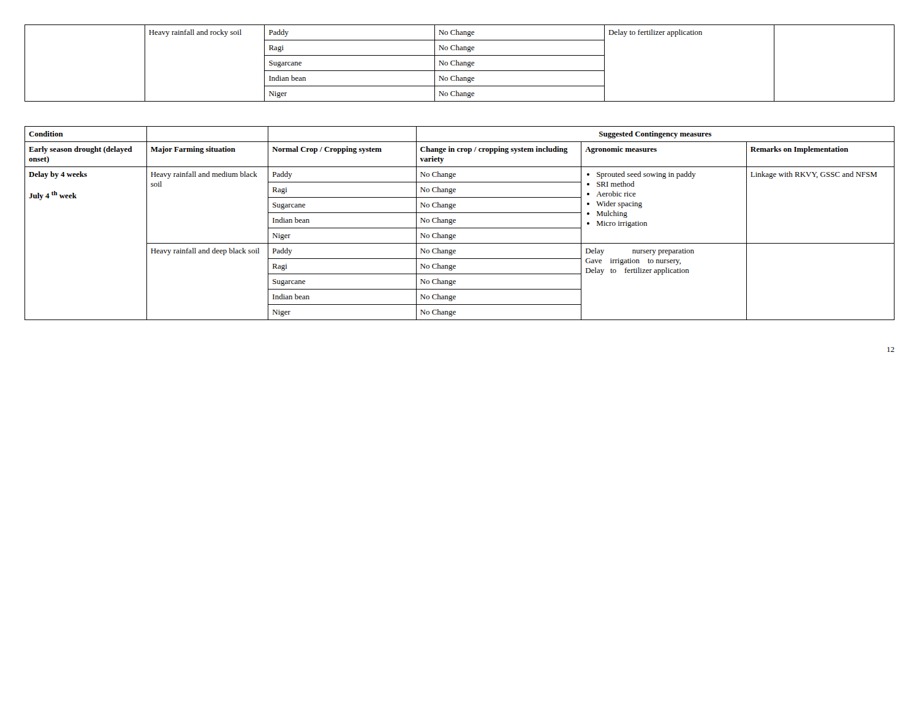| | Heavy rainfall and rocky soil | Paddy | No Change | Delay to fertilizer application | |
| Ragi | No Change |
| Sugarcane | No Change |
| Indian bean | No Change |
| Niger | No Change |
| Condition | | | Suggested Contingency measures |
| --- | --- | --- | --- |
| Early season drought (delayed onset) | Major Farming situation | Normal Crop / Cropping system | Change in crop / cropping system including variety | Agronomic measures | Remarks on Implementation |
| Delay by 4 weeks July 4 th week | Heavy rainfall and medium black soil | Paddy | No Change | Sprouted seed sowing in paddy SRI method Aerobic rice Wider spacing Mulching Micro irrigation | Linkage with RKVY, GSSC and NFSM |
| Ragi | No Change |
| Sugarcane | No Change |
| Indian bean | No Change |
| Niger | No Change |
| Heavy rainfall and deep black soil | Paddy | No Change | Delay nursery preparation Gave irrigation to nursery, Delay to fertilizer application | |
| Ragi | No Change |
| Sugarcane | No Change |
| Indian bean | No Change |
| Niger | No Change |
12